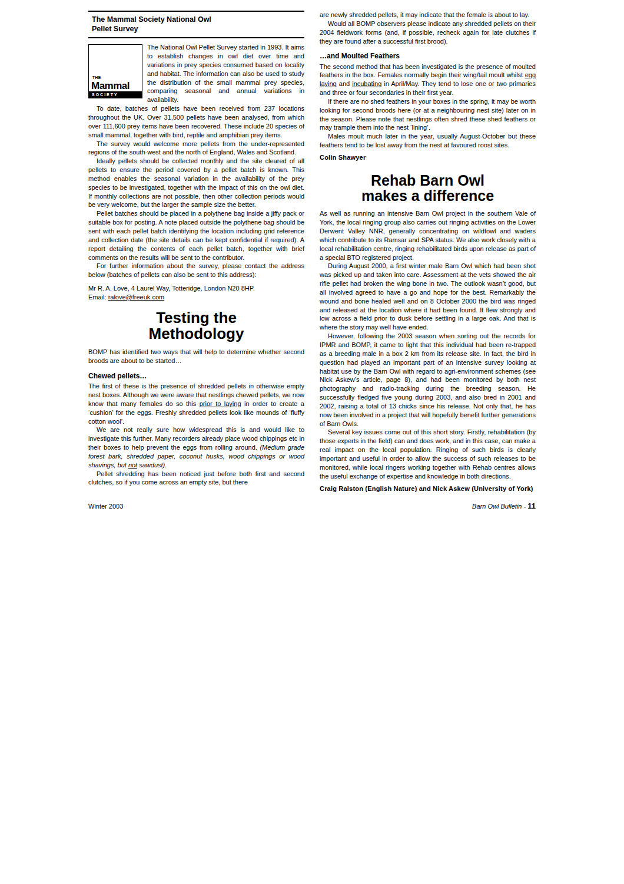The Mammal Society National Owl
Pellet Survey
THE Mammal SOCIETY
The National Owl Pellet Survey started in 1993. It aims to establish changes in owl diet over time and variations in prey species consumed based on locality and habitat. The information can also be used to study the distribution of the small mammal prey species, comparing seasonal and annual variations in availability.
To date, batches of pellets have been received from 237 locations throughout the UK. Over 31,500 pellets have been analysed, from which over 111,600 prey items have been recovered. These include 20 species of small mammal, together with bird, reptile and amphibian prey items.
The survey would welcome more pellets from the under-represented regions of the south-west and the north of England, Wales and Scotland.
Ideally pellets should be collected monthly and the site cleared of all pellets to ensure the period covered by a pellet batch is known. This method enables the seasonal variation in the availability of the prey species to be investigated, together with the impact of this on the owl diet. If monthly collections are not possible, then other collection periods would be very welcome, but the larger the sample size the better.
Pellet batches should be placed in a polythene bag inside a jiffy pack or suitable box for posting. A note placed outside the polythene bag should be sent with each pellet batch identifying the location including grid reference and collection date (the site details can be kept confidential if required). A report detailing the contents of each pellet batch, together with brief comments on the results will be sent to the contributor.
For further information about the survey, please contact the address below (batches of pellets can also be sent to this address):
Mr R. A. Love, 4 Laurel Way, Totteridge, London N20 8HP.
Email: ralove@freeuk.com
Testing the
Methodology
BOMP has identified two ways that will help to determine whether second broods are about to be started…
Chewed pellets…
The first of these is the presence of shredded pellets in otherwise empty nest boxes. Although we were aware that nestlings chewed pellets, we now know that many females do so this prior to laying in order to create a ‘cushion’ for the eggs. Freshly shredded pellets look like mounds of ‘fluffy cotton wool’.
We are not really sure how widespread this is and would like to investigate this further. Many recorders already place wood chippings etc in their boxes to help prevent the eggs from rolling around. (Medium grade forest bark, shredded paper, coconut husks, wood chippings or wood shavings, but not sawdust).
Pellet shredding has been noticed just before both first and second clutches, so if you come across an empty site, but there
are newly shredded pellets, it may indicate that the female is about to lay.
Would all BOMP observers please indicate any shredded pellets on their 2004 fieldwork forms (and, if possible, recheck again for late clutches if they are found after a successful first brood).
…and Moulted Feathers
The second method that has been investigated is the presence of moulted feathers in the box. Females normally begin their wing/tail moult whilst egg laying and incubating in April/May. They tend to lose one or two primaries and three or four secondaries in their first year.
If there are no shed feathers in your boxes in the spring, it may be worth looking for second broods here (or at a neighbouring nest site) later on in the season. Please note that nestlings often shred these shed feathers or may trample them into the nest ‘lining’.
Males moult much later in the year, usually August-October but these feathers tend to be lost away from the nest at favoured roost sites.
Colin Shawyer
Rehab Barn Owl
makes a difference
As well as running an intensive Barn Owl project in the southern Vale of York, the local ringing group also carries out ringing activities on the Lower Derwent Valley NNR, generally concentrating on wildfowl and waders which contribute to its Ramsar and SPA status. We also work closely with a local rehabilitation centre, ringing rehabilitated birds upon release as part of a special BTO registered project.
During August 2000, a first winter male Barn Owl which had been shot was picked up and taken into care. Assessment at the vets showed the air rifle pellet had broken the wing bone in two. The outlook wasn’t good, but all involved agreed to have a go and hope for the best. Remarkably the wound and bone healed well and on 8 October 2000 the bird was ringed and released at the location where it had been found. It flew strongly and low across a field prior to dusk before settling in a large oak. And that is where the story may well have ended.
However, following the 2003 season when sorting out the records for IPMR and BOMP, it came to light that this individual had been re-trapped as a breeding male in a box 2 km from its release site. In fact, the bird in question had played an important part of an intensive survey looking at habitat use by the Barn Owl with regard to agri-environment schemes (see Nick Askew’s article, page 8), and had been monitored by both nest photography and radio-tracking during the breeding season. He successfully fledged five young during 2003, and also bred in 2001 and 2002, raising a total of 13 chicks since his release. Not only that, he has now been involved in a project that will hopefully benefit further generations of Barn Owls.
Several key issues come out of this short story. Firstly, rehabilitation (by those experts in the field) can and does work, and in this case, can make a real impact on the local population. Ringing of such birds is clearly important and useful in order to allow the success of such releases to be monitored, while local ringers working together with Rehab centres allows the useful exchange of expertise and knowledge in both directions.
Craig Ralston (English Nature) and Nick Askew (University of York)
Winter 2003
Barn Owl Bulletin - 11